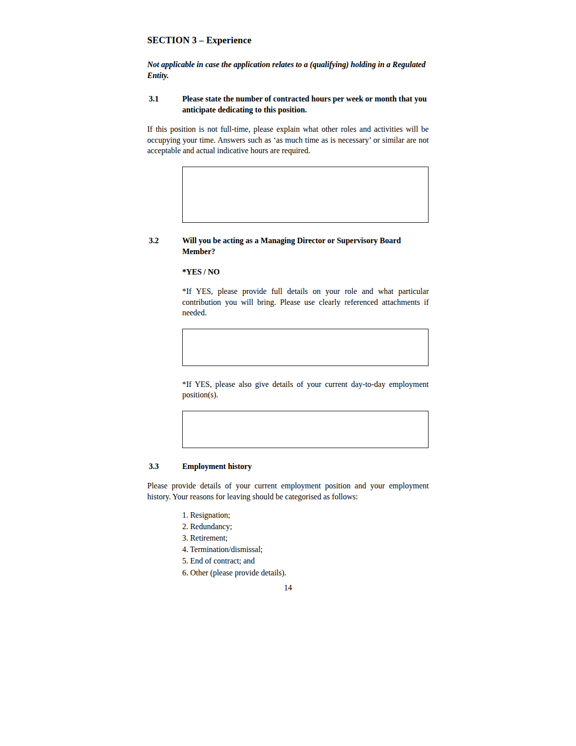SECTION 3 – Experience
Not applicable in case the application relates to a (qualifying) holding in a Regulated Entity.
3.1
Please state the number of contracted hours per week or month that you anticipate dedicating to this position.
If this position is not full-time, please explain what other roles and activities will be occupying your time. Answers such as ‘as much time as is necessary’ or similar are not acceptable and actual indicative hours are required.
3.2
Will you be acting as a Managing Director or Supervisory Board Member?
*YES / NO
*If YES, please provide full details on your role and what particular contribution you will bring. Please use clearly referenced attachments if needed.
*If YES, please also give details of your current day-to-day employment position(s).
3.3
Employment history
Please provide details of your current employment position and your employment history. Your reasons for leaving should be categorised as follows:
1. Resignation;
2. Redundancy;
3. Retirement;
4. Termination/dismissal;
5. End of contract; and
6. Other (please provide details).
14